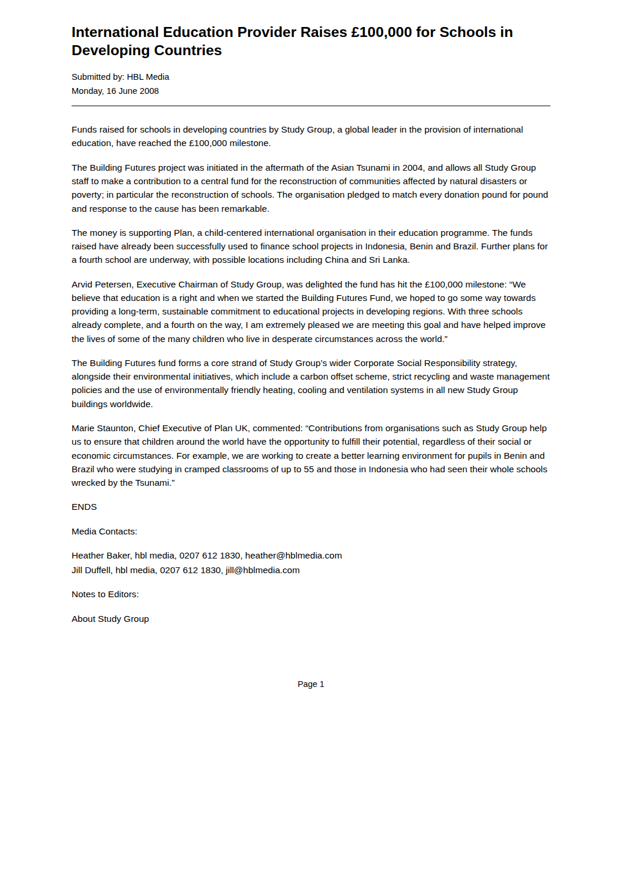International Education Provider Raises £100,000 for Schools in Developing Countries
Submitted by: HBL Media
Monday, 16 June 2008
Funds raised for schools in developing countries by Study Group, a global leader in the provision of international education, have reached the £100,000 milestone.
The Building Futures project was initiated in the aftermath of the Asian Tsunami in 2004, and allows all Study Group staff to make a contribution to a central fund for the reconstruction of communities affected by natural disasters or poverty; in particular the reconstruction of schools. The organisation pledged to match every donation pound for pound and response to the cause has been remarkable.
The money is supporting Plan, a child-centered international organisation in their education programme. The funds raised have already been successfully used to finance school projects in Indonesia, Benin and Brazil. Further plans for a fourth school are underway, with possible locations including China and Sri Lanka.
Arvid Petersen, Executive Chairman of Study Group, was delighted the fund has hit the £100,000 milestone: “We believe that education is a right and when we started the Building Futures Fund, we hoped to go some way towards providing a long-term, sustainable commitment to educational projects in developing regions. With three schools already complete, and a fourth on the way, I am extremely pleased we are meeting this goal and have helped improve the lives of some of the many children who live in desperate circumstances across the world.”
The Building Futures fund forms a core strand of Study Group’s wider Corporate Social Responsibility strategy, alongside their environmental initiatives, which include a carbon offset scheme, strict recycling and waste management policies and the use of environmentally friendly heating, cooling and ventilation systems in all new Study Group buildings worldwide.
Marie Staunton, Chief Executive of Plan UK, commented: “Contributions from organisations such as Study Group help us to ensure that children around the world have the opportunity to fulfill their potential, regardless of their social or economic circumstances. For example, we are working to create a better learning environment for pupils in Benin and Brazil who were studying in cramped classrooms of up to 55 and those in Indonesia who had seen their whole schools wrecked by the Tsunami.”
ENDS
Media Contacts:
Heather Baker, hbl media, 0207 612 1830, heather@hblmedia.com
Jill Duffell, hbl media, 0207 612 1830, jill@hblmedia.com
Notes to Editors:
About Study Group
Page 1